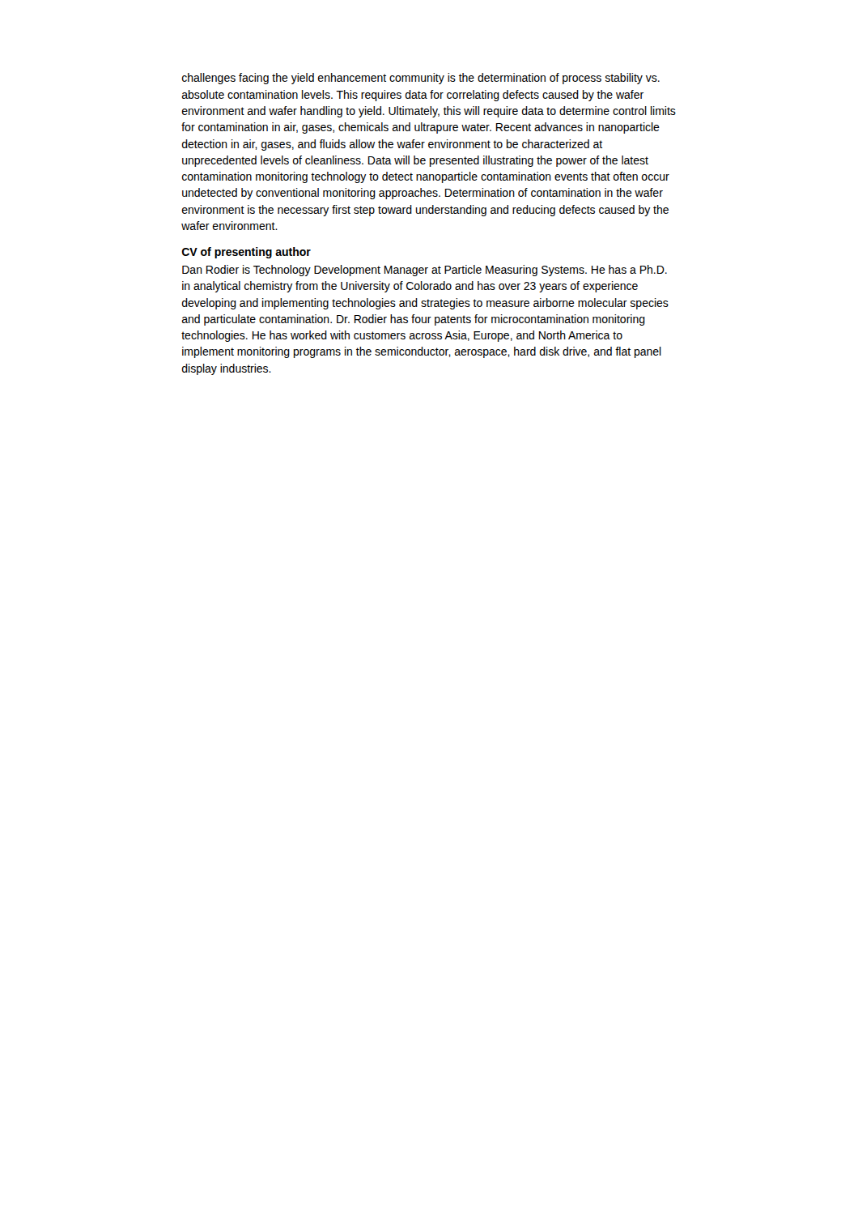challenges facing the yield enhancement community is the determination of process stability vs. absolute contamination levels. This requires data for correlating defects caused by the wafer environment and wafer handling to yield. Ultimately, this will require data to determine control limits for contamination in air, gases, chemicals and ultrapure water. Recent advances in nanoparticle detection in air, gases, and fluids allow the wafer environment to be characterized at unprecedented levels of cleanliness. Data will be presented illustrating the power of the latest contamination monitoring technology to detect nanoparticle contamination events that often occur undetected by conventional monitoring approaches. Determination of contamination in the wafer environment is the necessary first step toward understanding and reducing defects caused by the wafer environment.
CV of presenting author
Dan Rodier is Technology Development Manager at Particle Measuring Systems. He has a Ph.D. in analytical chemistry from the University of Colorado and has over 23 years of experience developing and implementing technologies and strategies to measure airborne molecular species and particulate contamination. Dr. Rodier has four patents for microcontamination monitoring technologies. He has worked with customers across Asia, Europe, and North America to implement monitoring programs in the semiconductor, aerospace, hard disk drive, and flat panel display industries.